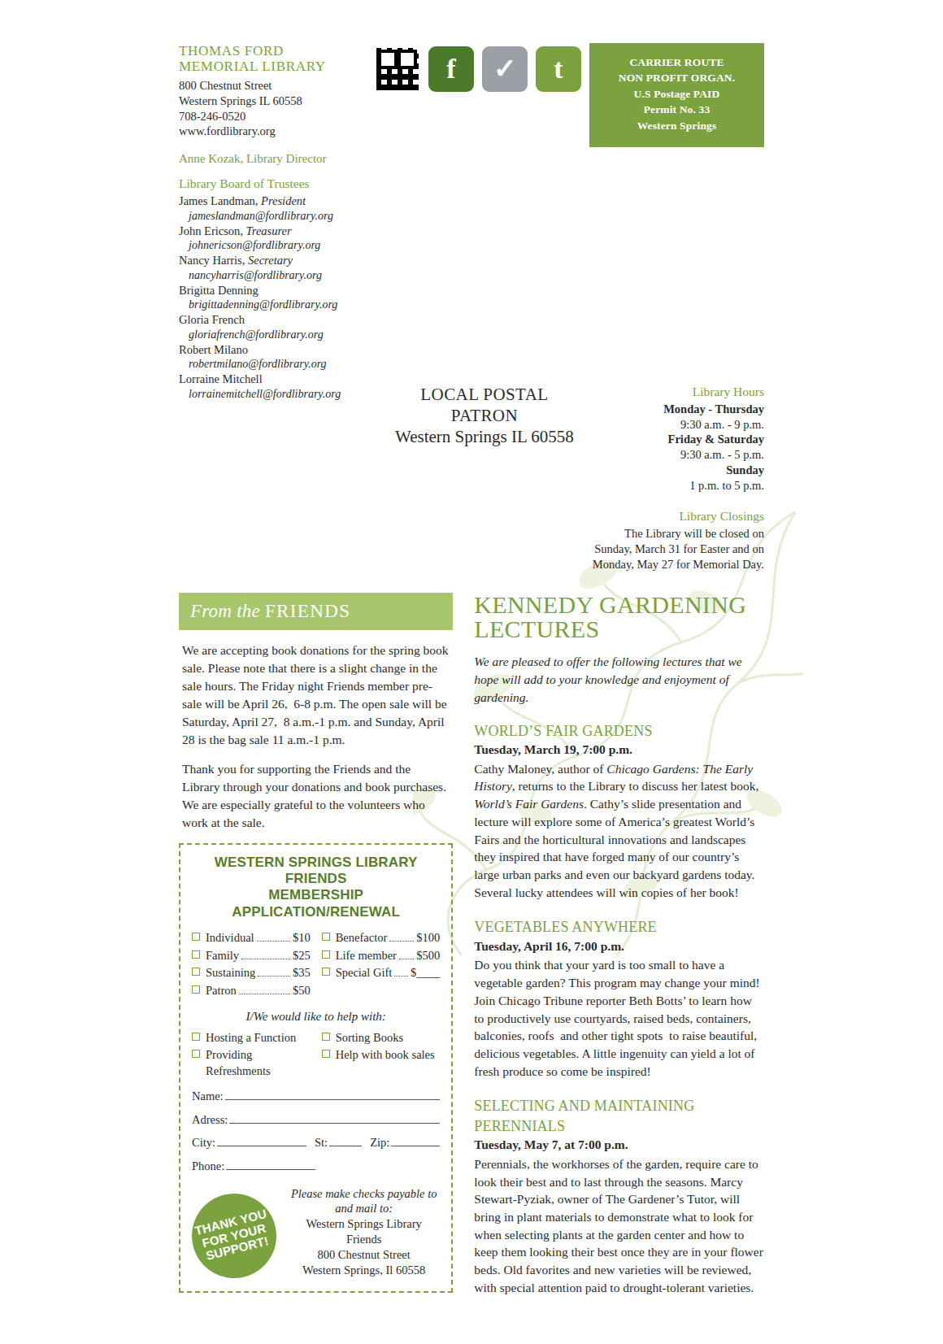THOMAS FORD
MEMORIAL LIBRARY
800 Chestnut Street
Western Springs IL 60558
708-246-0520
www.fordlibrary.org
Anne Kozak, Library Director
Library Board of Trustees
James Landman, President jameslandman@fordlibrary.org John Ericson, Treasurer johnericson@fordlibrary.org Nancy Harris, Secretary nancyharris@fordlibrary.org Brigitta Denning brigittadenning@fordlibrary.org Gloria French gloriafrench@fordlibrary.org Robert Milano robertmilano@fordlibrary.org Lorraine Mitchell lorrainemitchell@fordlibrary.org
f
✓
t
CARRIER ROUTE
NON PROFIT ORGAN.
U.S Postage PAID
Permit No. 33
Western Springs
LOCAL POSTAL PATRON
Western Springs IL 60558
Library Hours
Monday - Thursday
9:30 a.m. - 9 p.m.
Friday & Saturday
9:30 a.m. - 5 p.m.
Sunday
1 p.m. to 5 p.m.
Library Closings
The Library will be closed on Sunday, March 31 for Easter and on Monday, May 27 for Memorial Day.
From the FRIENDS
We are accepting book donations for the spring book sale. Please note that there is a slight change in the sale hours. The Friday night Friends member pre-sale will be April 26, 6-8 p.m. The open sale will be Saturday, April 27, 8 a.m.-1 p.m. and Sunday, April 28 is the bag sale 11 a.m.-1 p.m.
Thank you for supporting the Friends and the Library through your donations and book purchases. We are especially grateful to the volunteers who work at the sale.
Western Springs Library Friends
Membership Application/Renewal
Individual $10
Benefactor $100
Family $25
Life member $500
Sustaining $35
Special Gift $____
Patron $50
I/We would like to help with:
Hosting a Function
Sorting Books
Providing Refreshments
Help with book sales
Name:
Adress:
City: St: Zip:
Phone:
Thank you
for your
support!
Please make checks payable to and mail to:
Western Springs Library Friends
800 Chestnut Street
Western Springs, Il 60558
Kennedy Gardening Lectures
We are pleased to offer the following lectures that we hope will add to your knowledge and enjoyment of gardening.
World’s Fair Gardens
Tuesday, March 19, 7:00 p.m.
Cathy Maloney, author of Chicago Gardens: The Early History, returns to the Library to discuss her latest book, World’s Fair Gardens. Cathy’s slide presentation and lecture will explore some of America’s greatest World’s Fairs and the horticultural innovations and landscapes they inspired that have forged many of our country’s large urban parks and even our backyard gardens today. Several lucky attendees will win copies of her book!
Vegetables Anywhere
Tuesday, April 16, 7:00 p.m.
Do you think that your yard is too small to have a vegetable garden? This program may change your mind! Join Chicago Tribune reporter Beth Botts’ to learn how to productively use courtyards, raised beds, containers, balconies, roofs and other tight spots to raise beautiful, delicious vegetables. A little ingenuity can yield a lot of fresh produce so come be inspired!
Selecting and Maintaining Perennials
Tuesday, May 7, at 7:00 p.m.
Perennials, the workhorses of the garden, require care to look their best and to last through the seasons. Marcy Stewart-Pyziak, owner of The Gardener’s Tutor, will bring in plant materials to demonstrate what to look for when selecting plants at the garden center and how to keep them looking their best once they are in your flower beds. Old favorites and new varieties will be reviewed, with special attention paid to drought-tolerant varieties.